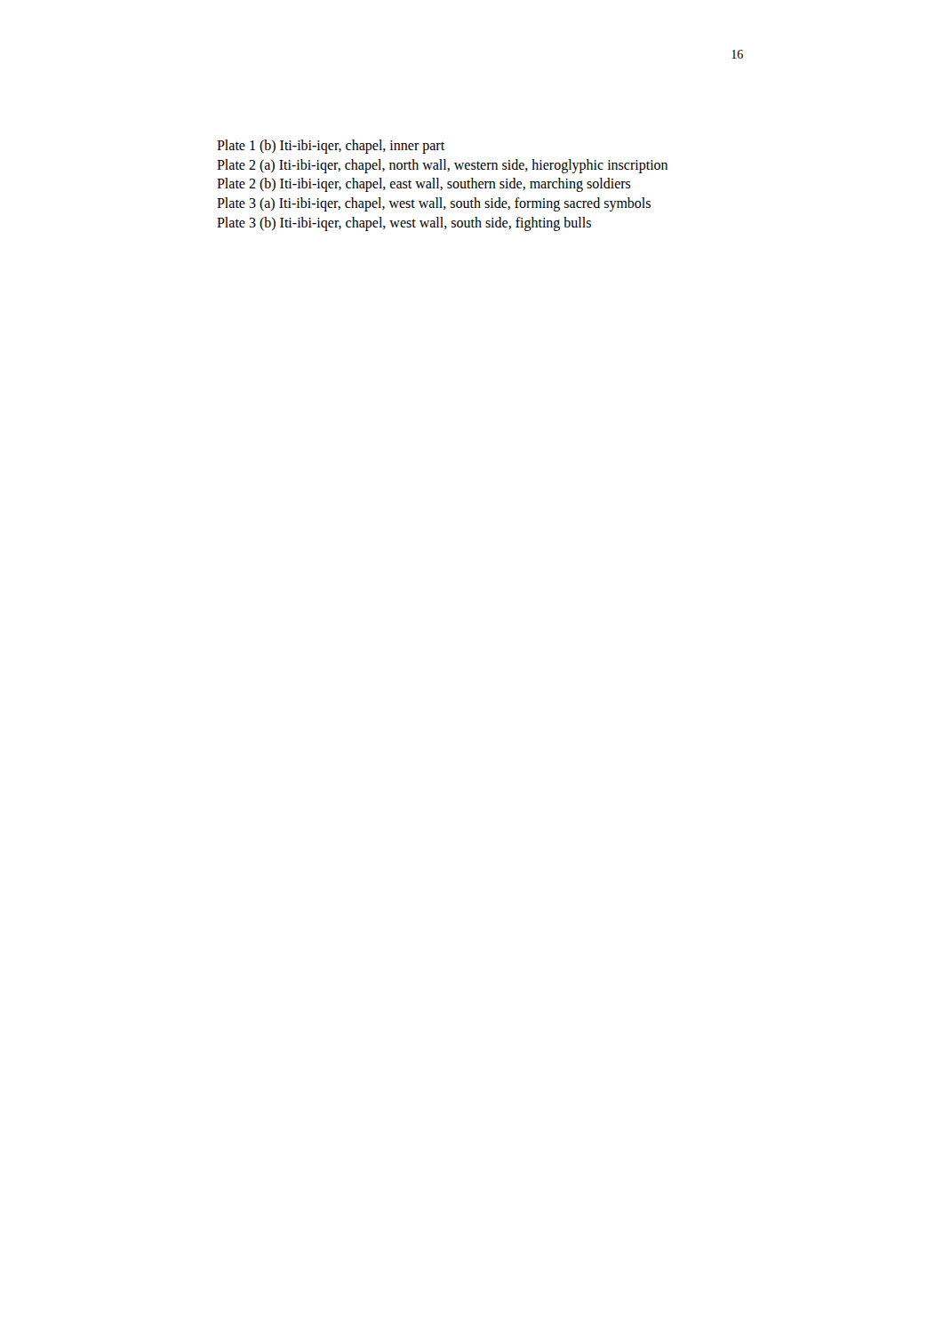16
Plate 1 (b) Iti-ibi-iqer, chapel, inner part
Plate 2 (a) Iti-ibi-iqer, chapel, north wall, western side, hieroglyphic inscription
Plate 2 (b) Iti-ibi-iqer, chapel, east wall, southern side, marching soldiers
Plate 3 (a) Iti-ibi-iqer, chapel, west wall, south side, forming sacred symbols
Plate 3 (b) Iti-ibi-iqer, chapel, west wall, south side, fighting bulls